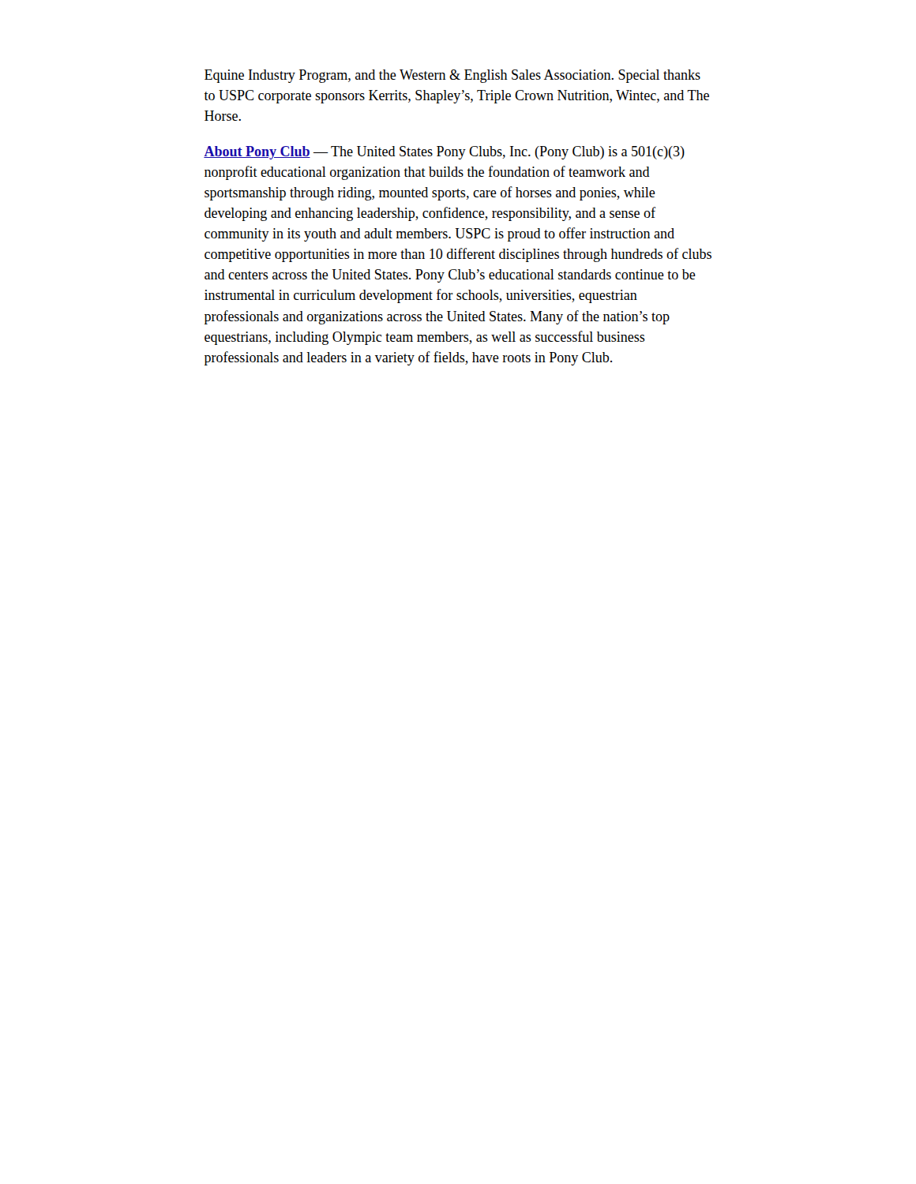Equine Industry Program, and the Western & English Sales Association. Special thanks to USPC corporate sponsors Kerrits, Shapley’s, Triple Crown Nutrition, Wintec, and The Horse.
About Pony Club — The United States Pony Clubs, Inc. (Pony Club) is a 501(c)(3) nonprofit educational organization that builds the foundation of teamwork and sportsmanship through riding, mounted sports, care of horses and ponies, while developing and enhancing leadership, confidence, responsibility, and a sense of community in its youth and adult members. USPC is proud to offer instruction and competitive opportunities in more than 10 different disciplines through hundreds of clubs and centers across the United States. Pony Club’s educational standards continue to be instrumental in curriculum development for schools, universities, equestrian professionals and organizations across the United States. Many of the nation’s top equestrians, including Olympic team members, as well as successful business professionals and leaders in a variety of fields, have roots in Pony Club.